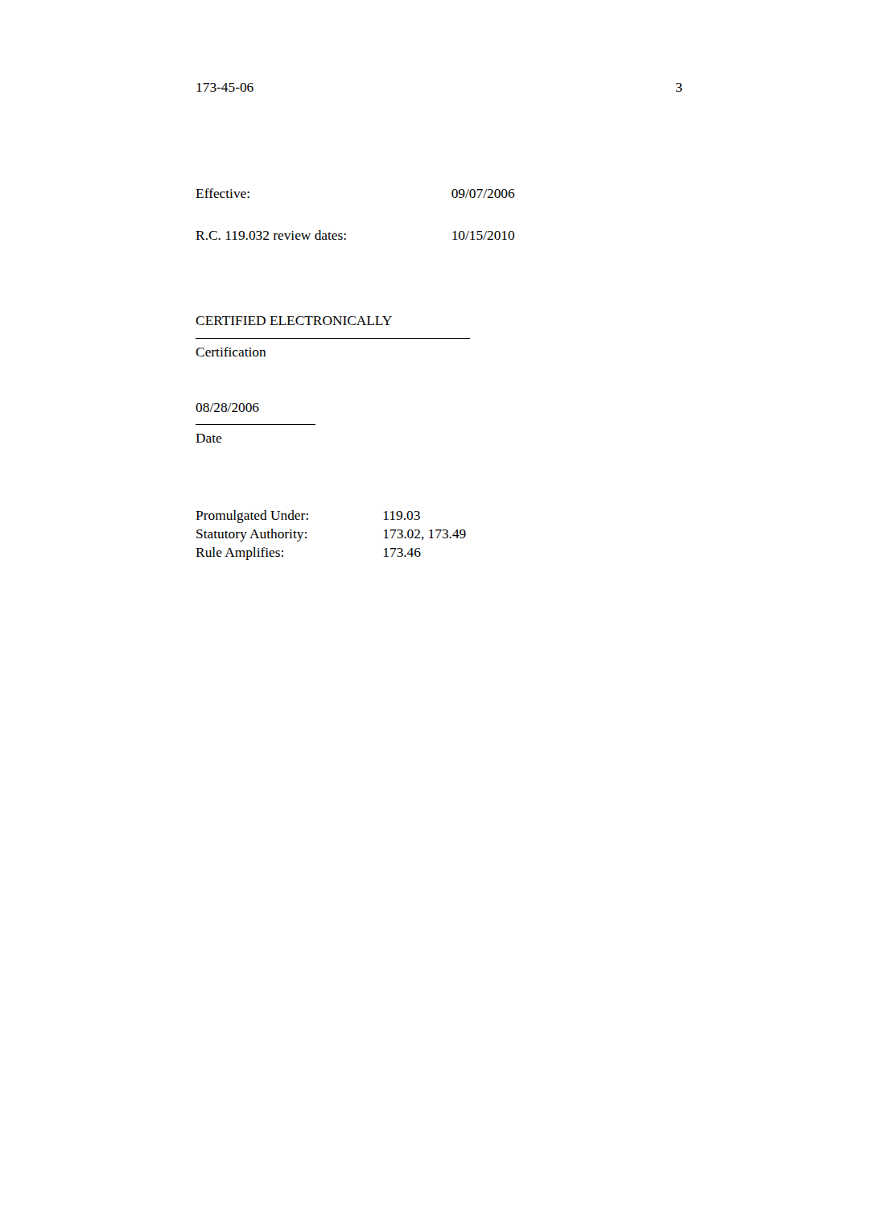173-45-06
3
| Effective: | 09/07/2006 |
| R.C. 119.032 review dates: | 10/15/2010 |
CERTIFIED ELECTRONICALLY
Certification
08/28/2006
Date
| Promulgated Under: | 119.03 |
| Statutory Authority: | 173.02, 173.49 |
| Rule Amplifies: | 173.46 |